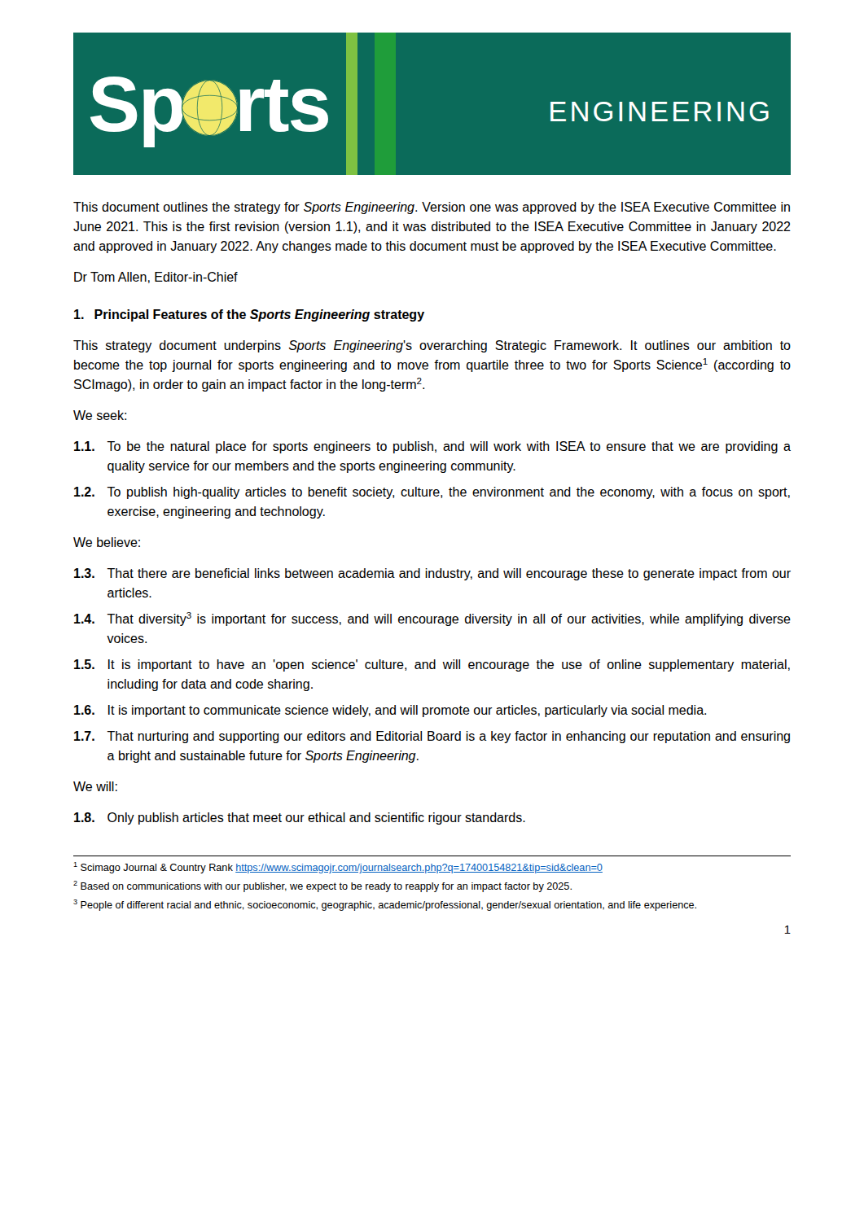Sp rts
ENGINEERING
This document outlines the strategy for Sports Engineering. Version one was approved by the ISEA Executive Committee in June 2021. This is the first revision (version 1.1), and it was distributed to the ISEA Executive Committee in January 2022 and approved in January 2022. Any changes made to this document must be approved by the ISEA Executive Committee.
Dr Tom Allen, Editor-in-Chief
1. Principal Features of the Sports Engineering strategy
This strategy document underpins Sports Engineering's overarching Strategic Framework. It outlines our ambition to become the top journal for sports engineering and to move from quartile three to two for Sports Science1 (according to SCImago), in order to gain an impact factor in the long-term2.
We seek:
1.1. To be the natural place for sports engineers to publish, and will work with ISEA to ensure that we are providing a quality service for our members and the sports engineering community.
1.2. To publish high-quality articles to benefit society, culture, the environment and the economy, with a focus on sport, exercise, engineering and technology.
We believe:
1.3. That there are beneficial links between academia and industry, and will encourage these to generate impact from our articles.
1.4. That diversity3 is important for success, and will encourage diversity in all of our activities, while amplifying diverse voices.
1.5. It is important to have an 'open science' culture, and will encourage the use of online supplementary material, including for data and code sharing.
1.6. It is important to communicate science widely, and will promote our articles, particularly via social media.
1.7. That nurturing and supporting our editors and Editorial Board is a key factor in enhancing our reputation and ensuring a bright and sustainable future for Sports Engineering.
We will:
1.8. Only publish articles that meet our ethical and scientific rigour standards.
1 Scimago Journal & Country Rank https://www.scimagojr.com/journalsearch.php?q=17400154821&tip=sid&clean=0
2 Based on communications with our publisher, we expect to be ready to reapply for an impact factor by 2025.
3 People of different racial and ethnic, socioeconomic, geographic, academic/professional, gender/sexual orientation, and life experience.
1